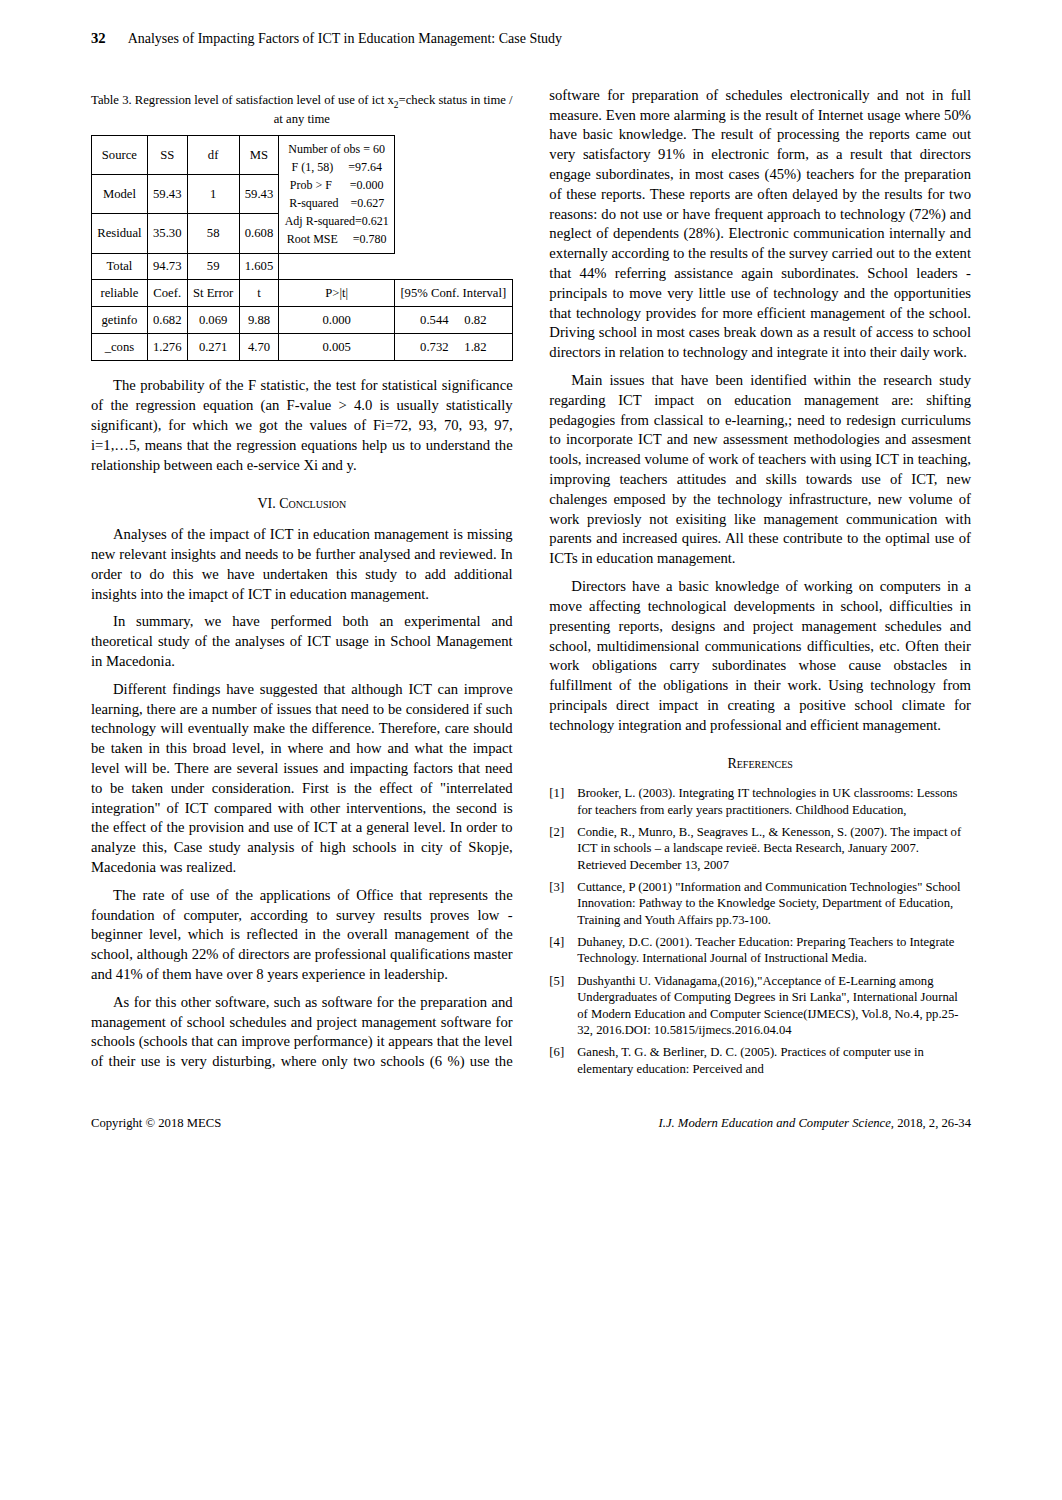32 Analyses of Impacting Factors of ICT in Education Management: Case Study
Table 3. Regression level of satisfaction level of use of ict x 2 =check status in time / at any time
| Source | SS | df | MS | Number of obs = 60 F (1, 58) =97.64 Prob > F =0.000 R-squared =0.627 Adj R-squared=0.621 Root MSE =0.780 | |
| Model | 59.43 | 1 | 59.43 |
| Residual | 35.30 | 58 | 0.608 |
| Total | 94.73 | 59 | 1.605 | | |
| reliable | Coef. | St Error | t | P>/t/ | [95% Conf. Interval] |
| getinfo | 0.682 | 0.069 | 9.88 | 0.000 | 0.544 0.82 |
| _cons | 1.276 | 0.271 | 4.70 | 0.005 | 0.732 1.82 |
The probability of the F statistic, the test for statistical significance of the regression equation (an F-value > 4.0 is usually statistically significant), for which we got the values of Fi=72, 93, 70, 93, 97, i=1,…5, means that the regression equations help us to understand the relationship between each e-service Xi and y.
VI. Conclusion
Analyses of the impact of ICT in education management is missing new relevant insights and needs to be further analysed and reviewed. In order to do this we have undertaken this study to add additional insights into the imapct of ICT in education management.
In summary, we have performed both an experimental and theoretical study of the analyses of ICT usage in School Management in Macedonia.
Different findings have suggested that although ICT can improve learning, there are a number of issues that need to be considered if such technology will eventually make the difference. Therefore, care should be taken in this broad level, in where and how and what the impact level will be. There are several issues and impacting factors that need to be taken under consideration. First is the effect of "interrelated integration" of ICT compared with other interventions, the second is the effect of the provision and use of ICT at a general level. In order to analyze this, Case study analysis of high schools in city of Skopje, Macedonia was realized.
The rate of use of the applications of Office that represents the foundation of computer, according to survey results proves low - beginner level, which is reflected in the overall management of the school, although 22% of directors are professional qualifications master and 41% of them have over 8 years experience in leadership.
As for this other software, such as software for the preparation and management of school schedules and project management software for schools (schools that can improve performance) it appears that the level of their use is very disturbing, where only two schools (6 %) use the software for preparation of schedules electronically and not in full measure. Even more alarming is the result of Internet usage where 50% have basic knowledge. The result of processing the reports came out very satisfactory 91% in electronic form, as a result that directors engage subordinates, in most cases (45%) teachers for the preparation of these reports. These reports are often delayed by the results for two reasons: do not use or have frequent approach to technology (72%) and neglect of dependents (28%). Electronic communication internally and externally according to the results of the survey carried out to the extent that 44% referring assistance again subordinates. School leaders - principals to move very little use of technology and the opportunities that technology provides for more efficient management of the school. Driving school in most cases break down as a result of access to school directors in relation to technology and integrate it into their daily work.
Main issues that have been identified within the research study regarding ICT impact on education management are: shifting pedagogies from classical to e-learning,; need to redesign curriculums to incorporate ICT and new assessment methodologies and assesment tools, increased volume of work of teachers with using ICT in teaching, improving teachers attitudes and skills towards use of ICT, new chalenges emposed by the technology infrastructure, new volume of work previosly not exisiting like management communication with parents and increased quires. All these contribute to the optimal use of ICTs in education management.
Directors have a basic knowledge of working on computers in a move affecting technological developments in school, difficulties in presenting reports, designs and project management schedules and school, multidimensional communications difficulties, etc. Often their work obligations carry subordinates whose cause obstacles in fulfillment of the obligations in their work. Using technology from principals direct impact in creating a positive school climate for technology integration and professional and efficient management.
References
Brooker, L. (2003). Integrating IT technologies in UK classrooms: Lessons for teachers from early years practitioners. Childhood Education,
Condie, R., Munro, B., Seagraves L., & Kenesson, S. (2007). The impact of ICT in schools – a landscape revieë. Becta Research, January 2007. Retrieved December 13, 2007
Cuttance, P (2001) "Information and Communication Technologies" School Innovation: Pathway to the Knowledge Society, Department of Education, Training and Youth Affairs pp.73-100.
Duhaney, D.C. (2001). Teacher Education: Preparing Teachers to Integrate Technology. International Journal of Instructional Media.
Dushyanthi U. Vidanagama,(2016),"Acceptance of E-Learning among Undergraduates of Computing Degrees in Sri Lanka", International Journal of Modern Education and Computer Science(IJMECS), Vol.8, No.4, pp.25-32, 2016.DOI: 10.5815/ijmecs.2016.04.04
Ganesh, T. G. & Berliner, D. C. (2005). Practices of computer use in elementary education: Perceived and
Copyright © 2018 MECS I.J. Modern Education and Computer Science, 2018, 2, 26-34